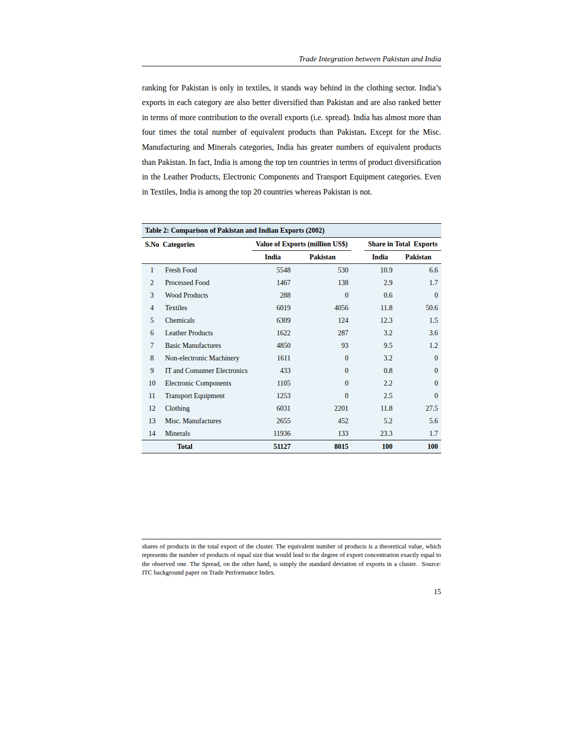Trade Integration between Pakistan and India
ranking for Pakistan is only in textiles, it stands way behind in the clothing sector. India’s exports in each category are also better diversified than Pakistan and are also ranked better in terms of more contribution to the overall exports (i.e. spread). India has almost more than four times the total number of equivalent products than Pakistan. Except for the Misc. Manufacturing and Minerals categories, India has greater numbers of equivalent products than Pakistan. In fact, India is among the top ten countries in terms of product diversification in the Leather Products, Electronic Components and Transport Equipment categories. Even in Textiles, India is among the top 20 countries whereas Pakistan is not.
Table 2: Comparison of Pakistan and Indian Exports (2002)
| S.No Categories | Value of Exports (million US$) | | Share in Total Exports |
| --- | --- | --- | --- |
| | | India | Pakistan | | India | Pakistan |
| 1 | Fresh Food | 5548 | 530 | | 10.9 | 6.6 |
| 2 | Processed Food | 1467 | 138 | | 2.9 | 1.7 |
| 3 | Wood Products | 288 | 0 | | 0.6 | 0 |
| 4 | Textiles | 6019 | 4056 | | 11.8 | 50.6 |
| 5 | Chemicals | 6309 | 124 | | 12.3 | 1.5 |
| 6 | Leather Products | 1622 | 287 | | 3.2 | 3.6 |
| 7 | Basic Manufactures | 4850 | 93 | | 9.5 | 1.2 |
| 8 | Non-electronic Machinery | 1611 | 0 | | 3.2 | 0 |
| 9 | IT and Consumer Electronics | 433 | 0 | | 0.8 | 0 |
| 10 | Electronic Components | 1105 | 0 | | 2.2 | 0 |
| 11 | Transport Equipment | 1253 | 0 | | 2.5 | 0 |
| 12 | Clothing | 6031 | 2201 | | 11.8 | 27.5 |
| 13 | Misc. Manufactures | 2655 | 452 | | 5.2 | 5.6 |
| 14 | Minerals | 11936 | 133 | | 23.3 | 1.7 |
| | Total | 51127 | 8015 | | 100 | 100 |
shares of products in the total export of the cluster. The equivalent number of products is a theoretical value, which represents the number of products of equal size that would lead to the degree of export concentration exactly equal to the observed one. The Spread, on the other hand, is simply the standard deviation of exports in a cluster. Source: ITC background paper on Trade Performance Index.
15